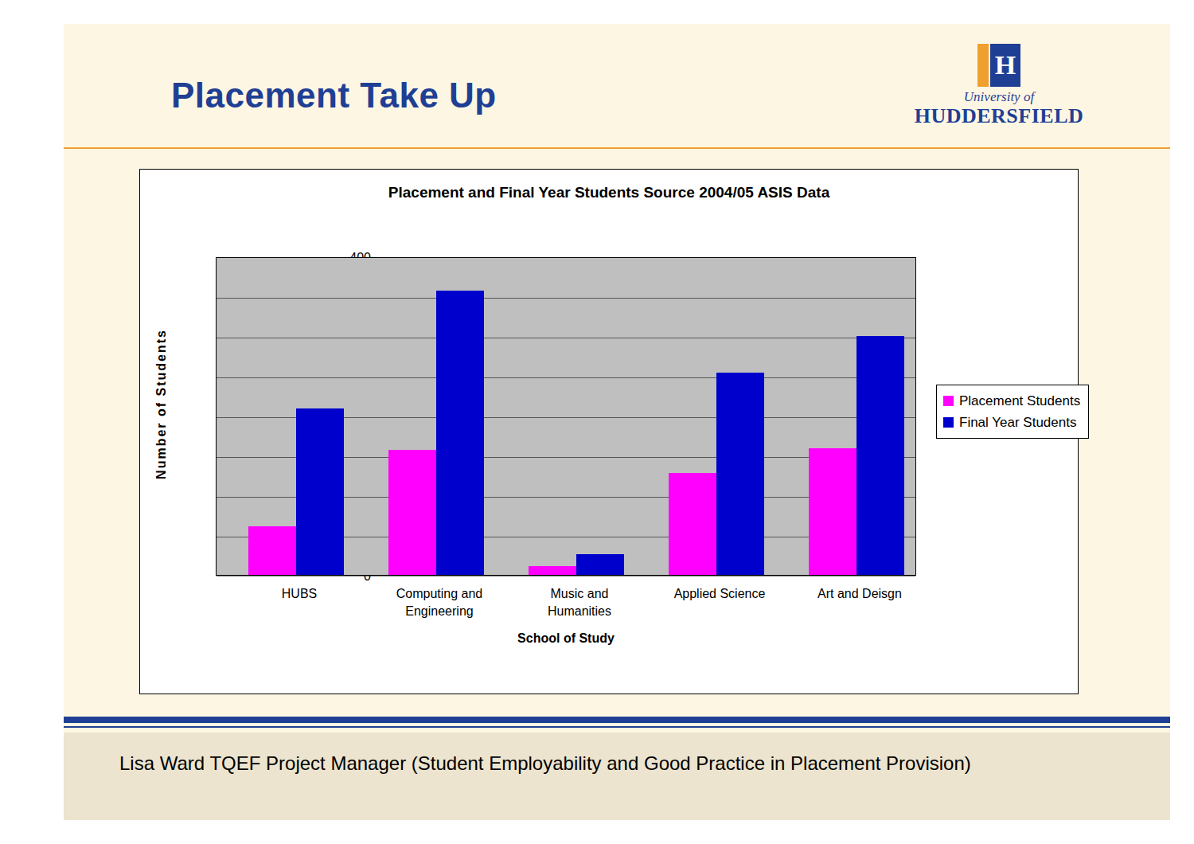Placement Take Up
H
University of
HUDDERSFIELD
Placement and Final Year Students Source 2004/05 ASIS Data
Number of Students
400
350
300
250
200
150
100
50
0
HUBS
Computing and
Engineering
Music and
Humanities
Applied Science
Art and Deisgn
School of Study
Placement Students
Final Year Students
Lisa Ward TQEF Project Manager (Student Employability and Good Practice in Placement Provision)